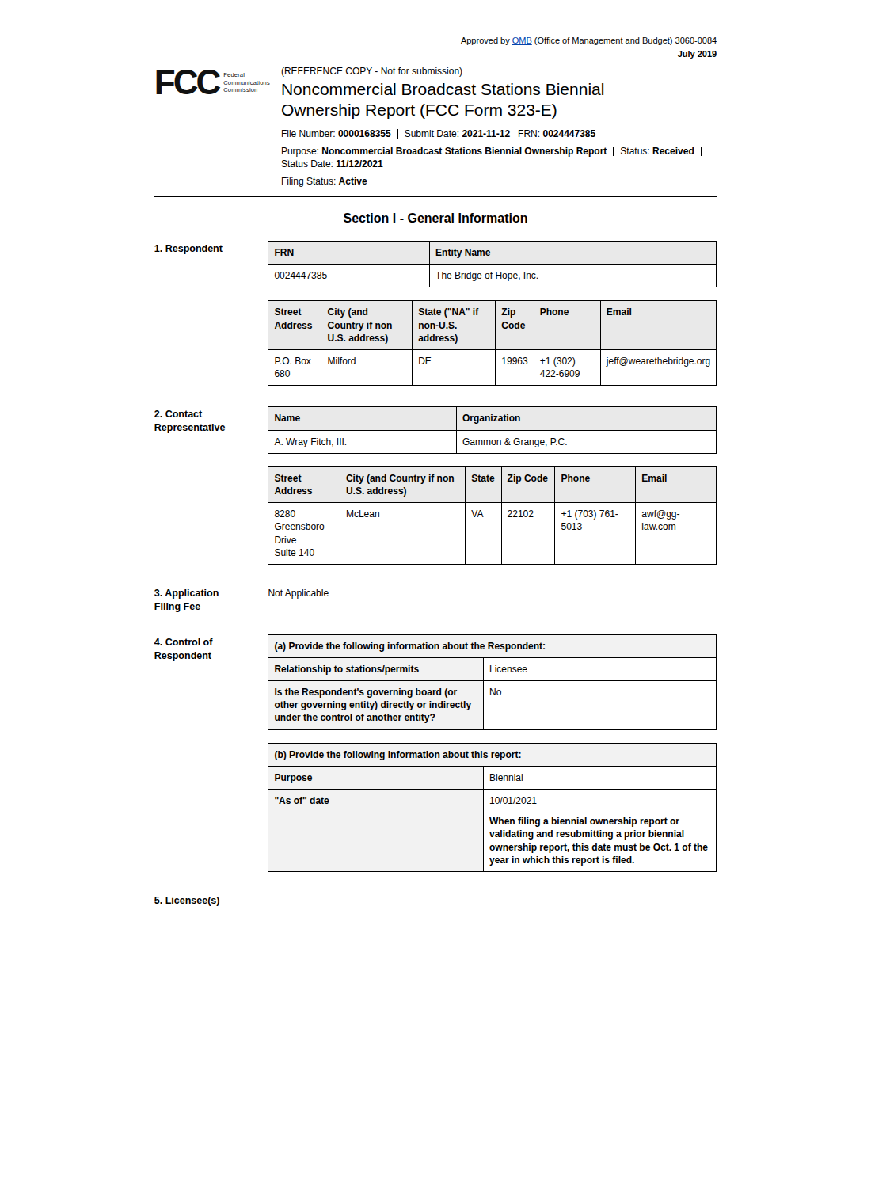Approved by OMB (Office of Management and Budget) 3060-0084
July 2019
FCC
Federal
Communications
Commission
(REFERENCE COPY - Not for submission)
Noncommercial Broadcast Stations Biennial
Ownership Report (FCC Form 323-E)
File Number: 0000168355 Submit Date: 2021-11-12 FRN: 0024447385
Purpose: Noncommercial Broadcast Stations Biennial Ownership Report Status: Received Status Date: 11/12/2021
Filing Status: Active
Section I - General Information
1. Respondent
| FRN | Entity Name |
| --- | --- |
| 0024447385 | The Bridge of Hope, Inc. |
| Street Address | City (and Country if non U.S. address) | State ("NA" if non-U.S. address) | Zip Code | Phone | Email |
| --- | --- | --- | --- | --- | --- |
| P.O. Box 680 | Milford | DE | 19963 | +1 (302) 422-6909 | jeff@wearethebridge.org |
2. Contact
Representative
| Name | Organization |
| --- | --- |
| A. Wray Fitch, III. | Gammon & Grange, P.C. |
| Street Address | City (and Country if non U.S. address) | State | Zip Code | Phone | Email |
| --- | --- | --- | --- | --- | --- |
| 8280 Greensboro Drive Suite 140 | McLean | VA | 22102 | +1 (703) 761-5013 | awf@gg-law.com |
3. Application
Filing Fee
Not Applicable
4. Control of
Respondent
| (a) Provide the following information about the Respondent: |
| Relationship to stations/permits | Licensee |
| Is the Respondent's governing board (or other governing entity) directly or indirectly under the control of another entity? | No |
| (b) Provide the following information about this report: |
| Purpose | Biennial |
| "As of" date | 10/01/2021 When filing a biennial ownership report or validating and resubmitting a prior biennial ownership report, this date must be Oct. 1 of the year in which this report is filed. |
5. Licensee(s)